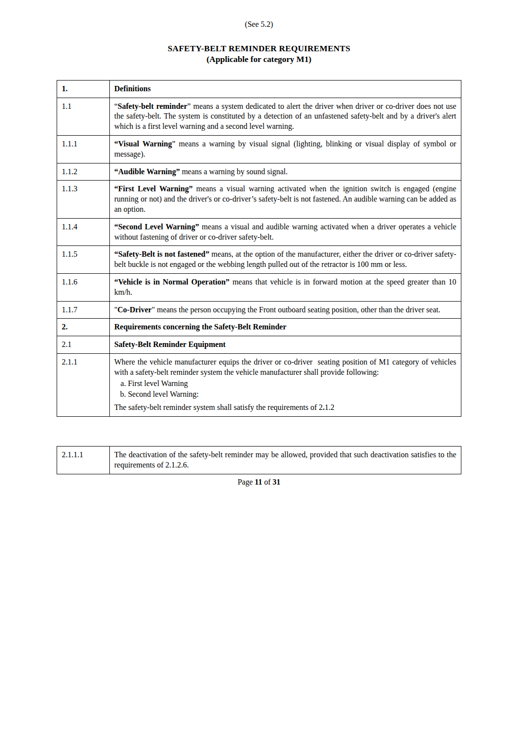(See 5.2)
SAFETY-BELT REMINDER REQUIREMENTS
(Applicable for category M1)
| 1. | Definitions |
| 1.1 | “ Safety-belt reminder ” means a system dedicated to alert the driver when driver or co-driver does not use the safety-belt. The system is constituted by a detection of an unfastened safety-belt and by a driver's alert which is a first level warning and a second level warning. |
| 1.1.1 | “Visual Warning ” means a warning by visual signal (lighting, blinking or visual display of symbol or message). |
| 1.1.2 | “Audible Warning” means a warning by sound signal. |
| 1.1.3 | “First Level Warning” means a visual warning activated when the ignition switch is engaged (engine running or not) and the driver's or co-driver’s safety-belt is not fastened. An audible warning can be added as an option. |
| 1.1.4 | “Second Level Warning” means a visual and audible warning activated when a driver operates a vehicle without fastening of driver or co-driver safety-belt. |
| 1.1.5 | “Safety-Belt is not fastened” means, at the option of the manufacturer, either the driver or co-driver safety-belt buckle is not engaged or the webbing length pulled out of the retractor is 100 mm or less. |
| 1.1.6 | “Vehicle is in Normal Operation” means that vehicle is in forward motion at the speed greater than 10 km/h. |
| 1.1.7 | " Co-Driver " means the person occupying the Front outboard seating position, other than the driver seat. |
| 2. | Requirements concerning the Safety-Belt Reminder |
| 2.1 | Safety-Belt Reminder Equipment |
| 2.1.1 | Where the vehicle manufacturer equips the driver or co-driver seating position of M1 category of vehicles with a safety-belt reminder system the vehicle manufacturer shall provide following: First level Warning Second level Warning: The safety-belt reminder system shall satisfy the requirements of 2 . 1.2 |
| 2.1.1.1 | The deactivation of the safety-belt reminder may be allowed, provided that such deactivation satisfies to the requirements of 2.1.2.6. |
Page 11 of 31